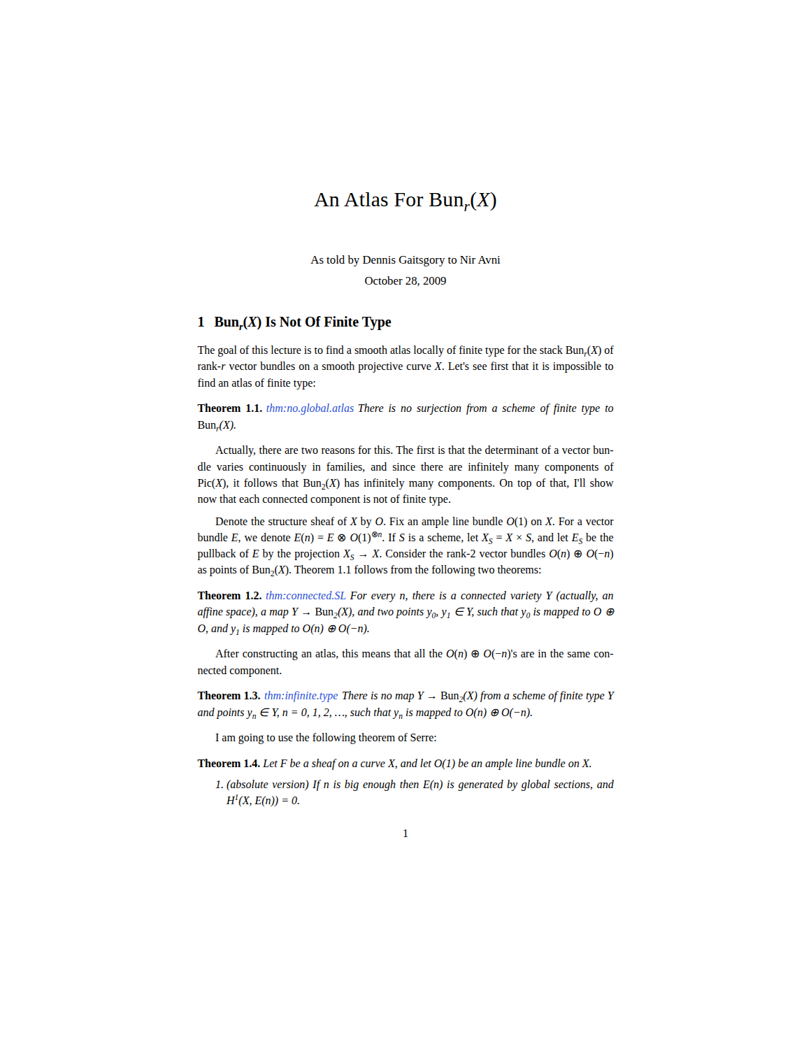An Atlas For Bunr(X)
As told by Dennis Gaitsgory to Nir Avni
October 28, 2009
1 Bunr(X) Is Not Of Finite Type
The goal of this lecture is to find a smooth atlas locally of finite type for the stack Bunr(X) of rank-r vector bundles on a smooth projective curve X. Let's see first that it is impossible to find an atlas of finite type:
Theorem 1.1. thm:no.global.atlas There is no surjection from a scheme of finite type to Bunr(X).
Actually, there are two reasons for this. The first is that the determinant of a vector bundle varies continuously in families, and since there are infinitely many components of Pic(X), it follows that Bun2(X) has infinitely many components. On top of that, I'll show now that each connected component is not of finite type.
Denote the structure sheaf of X by O. Fix an ample line bundle O(1) on X. For a vector bundle E, we denote E(n) = E ⊗ O(1)⊗n. If S is a scheme, let XS = X × S, and let ES be the pullback of E by the projection XS → X. Consider the rank-2 vector bundles O(n) ⊕ O(−n) as points of Bun2(X). Theorem 1.1 follows from the following two theorems:
Theorem 1.2. thm:connected.SL For every n, there is a connected variety Y (actually, an affine space), a map Y → Bun2(X), and two points y0, y1 ∈ Y, such that y0 is mapped to O ⊕ O, and y1 is mapped to O(n) ⊕ O(−n).
After constructing an atlas, this means that all the O(n) ⊕ O(−n)'s are in the same connected component.
Theorem 1.3. thm:infinite.type There is no map Y → Bun2(X) from a scheme of finite type Y and points yn ∈ Y, n = 0, 1, 2, …, such that yn is mapped to O(n) ⊕ O(−n).
I am going to use the following theorem of Serre:
Theorem 1.4. Let F be a sheaf on a curve X, and let O(1) be an ample line bundle on X.
(absolute version) If n is big enough then E(n) is generated by global sections, and H1(X, E(n)) = 0.
1